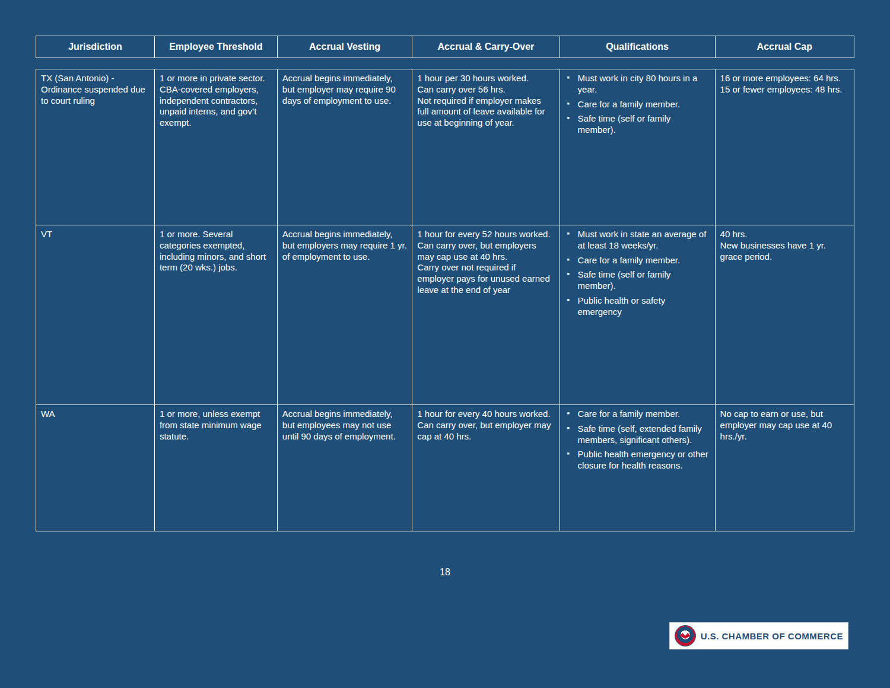| Jurisdiction | Employee Threshold | Accrual Vesting | Accrual & Carry-Over | Qualifications | Accrual Cap |
| --- | --- | --- | --- | --- | --- |
| TX (San Antonio) - Ordinance suspended due to court ruling | 1 or more in private sector. CBA-covered employers, independent contractors, unpaid interns, and gov’t exempt. | Accrual begins immediately, but employer may require 90 days of employment to use. | 1 hour per 30 hours worked. Can carry over 56 hrs. Not required if employer makes full amount of leave available for use at beginning of year. | Must work in city 80 hours in a year. Care for a family member. Safe time (self or family member). | 16 or more employees: 64 hrs. 15 or fewer employees: 48 hrs. |
| VT | 1 or more. Several categories exempted, including minors, and short term (20 wks.) jobs. | Accrual begins immediately, but employers may require 1 yr. of employment to use. | 1 hour for every 52 hours worked. Can carry over, but employers may cap use at 40 hrs. Carry over not required if employer pays for unused earned leave at the end of year | Must work in state an average of at least 18 weeks/yr. Care for a family member. Safe time (self or family member). Public health or safety emergency | 40 hrs. New businesses have 1 yr. grace period. |
| WA | 1 or more, unless exempt from state minimum wage statute. | Accrual begins immediately, but employees may not use until 90 days of employment. | 1 hour for every 40 hours worked. Can carry over, but employer may cap at 40 hrs. | Care for a family member. Safe time (self, extended family members, significant others). Public health emergency or other closure for health reasons. | No cap to earn or use, but employer may cap use at 40 hrs./yr. |
18
U.S. CHAMBER OF COMMERCE